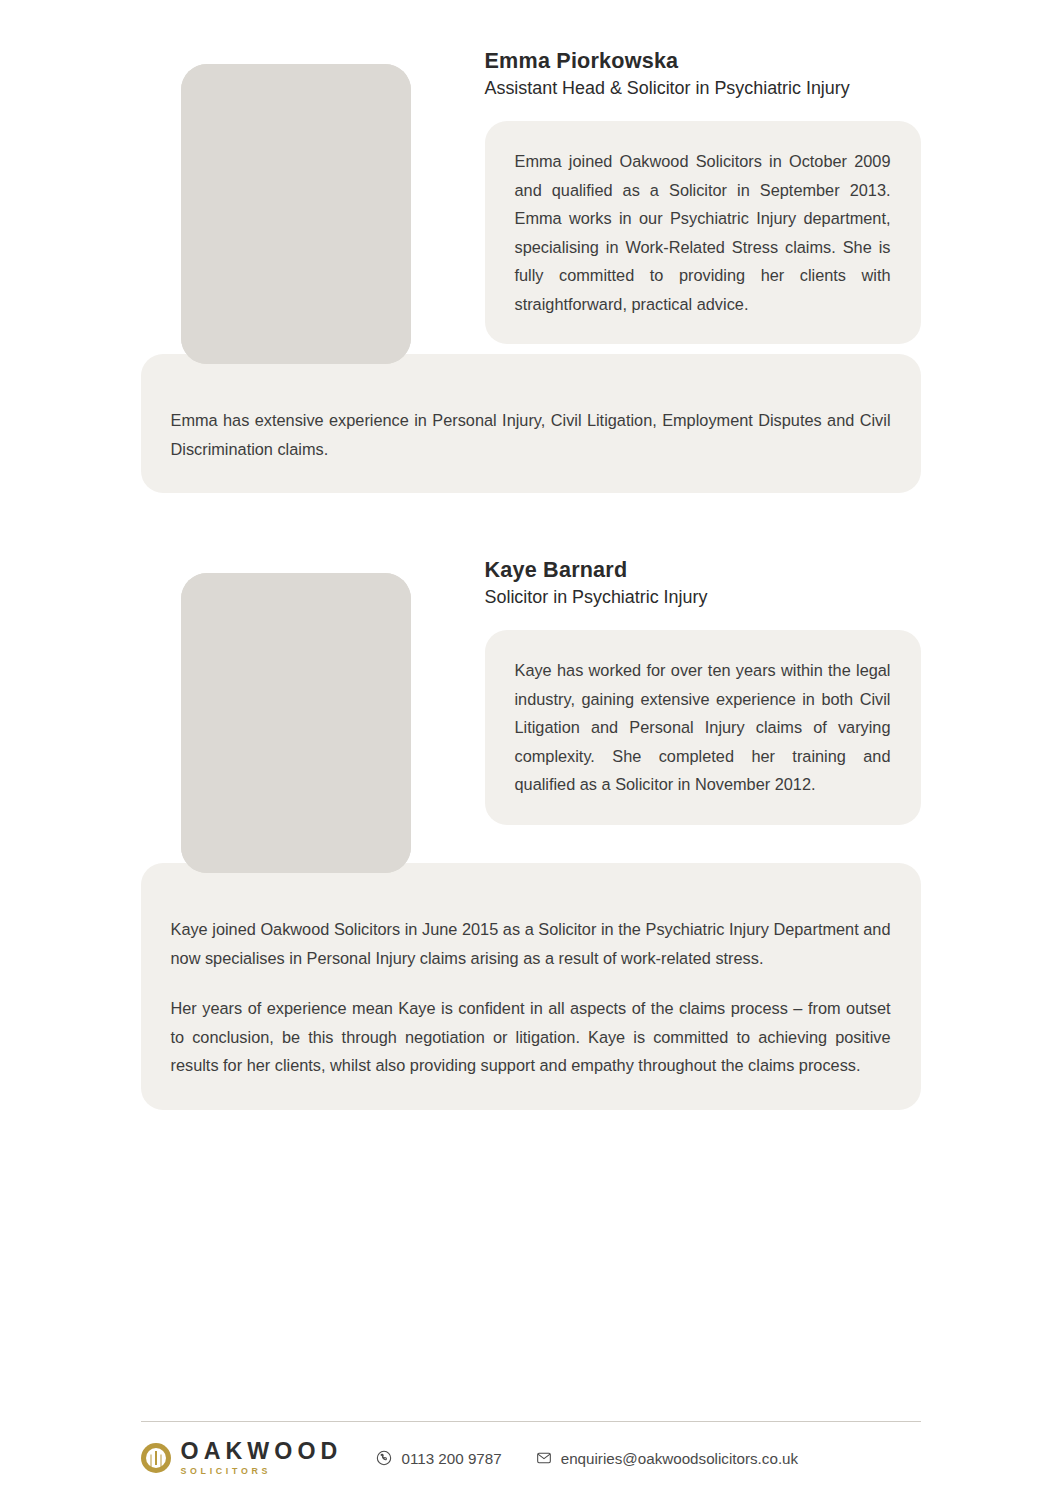Emma Piorkowska
Assistant Head & Solicitor in Psychiatric Injury
Emma joined Oakwood Solicitors in October 2009 and qualified as a Solicitor in September 2013. Emma works in our Psychiatric Injury department, specialising in Work-Related Stress claims. She is fully committed to providing her clients with straightforward, practical advice.
Emma has extensive experience in Personal Injury, Civil Litigation, Employment Disputes and Civil Discrimination claims.
Kaye Barnard
Solicitor in Psychiatric Injury
Kaye has worked for over ten years within the legal industry, gaining extensive experience in both Civil Litigation and Personal Injury claims of varying complexity. She completed her training and qualified as a Solicitor in November 2012.
Kaye joined Oakwood Solicitors in June 2015 as a Solicitor in the Psychiatric Injury Department and now specialises in Personal Injury claims arising as a result of work-related stress.
Her years of experience mean Kaye is confident in all aspects of the claims process – from outset to conclusion, be this through negotiation or litigation. Kaye is committed to achieving positive results for her clients, whilst also providing support and empathy throughout the claims process.
OAKWOOD SOLICITORS
0113 200 9787 enquiries@oakwoodsolicitors.co.uk